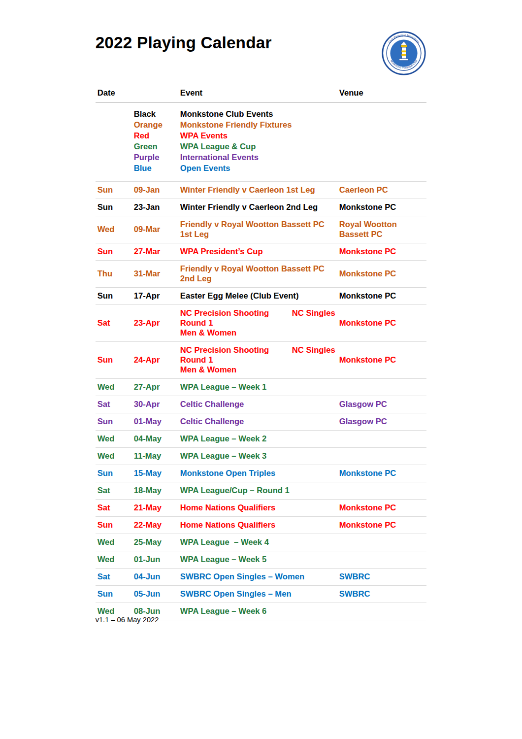2022 Playing Calendar
Club Pétanque Monkstone Monkstone Pétanque Club
| Date | | Event | Venue |
| --- | --- | --- | --- |
| | Black | Monkstone Club Events | |
| | Orange | Monkstone Friendly Fixtures | |
| | Red | WPA Events | |
| | Green | WPA League & Cup | |
| | Purple | International Events | |
| | Blue | Open Events | |
| Sun | 09-Jan | Winter Friendly v Caerleon 1st Leg | Caerleon PC |
| Sun | 23-Jan | Winter Friendly v Caerleon 2nd Leg | Monkstone PC |
| Wed | 09-Mar | Friendly v Royal Wootton Bassett PC 1st Leg | Royal Wootton Bassett PC |
| Sun | 27-Mar | WPA President’s Cup | Monkstone PC |
| Thu | 31-Mar | Friendly v Royal Wootton Bassett PC 2nd Leg | Monkstone PC |
| Sun | 17-Apr | Easter Egg Melee (Club Event) | Monkstone PC |
| Sat | 23-Apr | NC Precision Shooting Round 1 NC Singles Men & Women | Monkstone PC |
| Sun | 24-Apr | NC Precision Shooting Round 1 NC Singles Men & Women | Monkstone PC |
| Wed | 27-Apr | WPA League – Week 1 | |
| Sat | 30-Apr | Celtic Challenge | Glasgow PC |
| Sun | 01-May | Celtic Challenge | Glasgow PC |
| Wed | 04-May | WPA League – Week 2 | |
| Wed | 11-May | WPA League – Week 3 | |
| Sun | 15-May | Monkstone Open Triples | Monkstone PC |
| Sat | 18-May | WPA League/Cup – Round 1 | |
| Sat | 21-May | Home Nations Qualifiers | Monkstone PC |
| Sun | 22-May | Home Nations Qualifiers | Monkstone PC |
| Wed | 25-May | WPA League – Week 4 | |
| Wed | 01-Jun | WPA League – Week 5 | |
| Sat | 04-Jun | SWBRC Open Singles – Women | SWBRC |
| Sun | 05-Jun | SWBRC Open Singles – Men | SWBRC |
| Wed | 08-Jun | WPA League – Week 6 | |
v1.1 – 06 May 2022